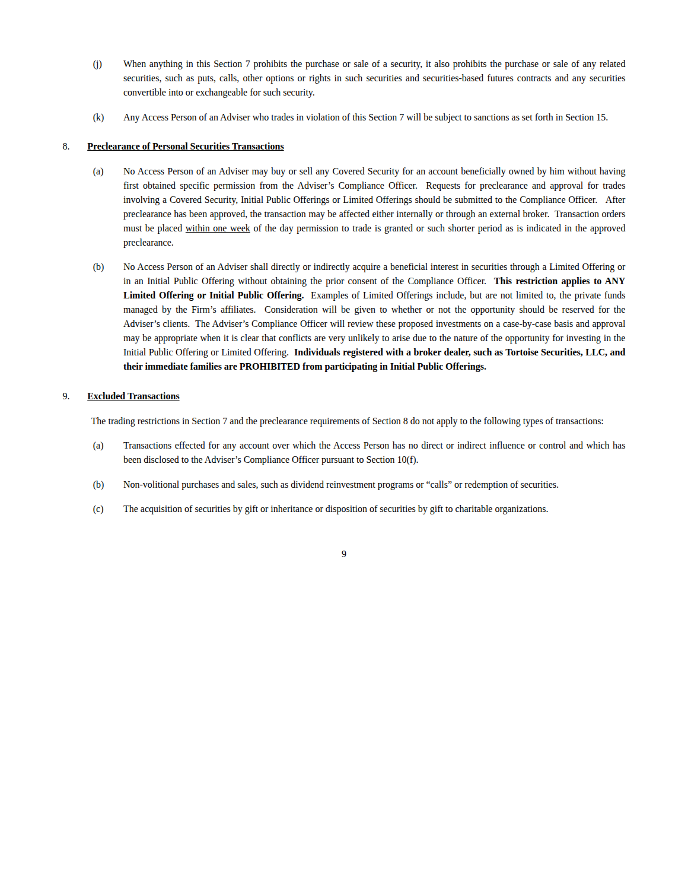(j)
When anything in this Section 7 prohibits the purchase or sale of a security, it also prohibits the purchase or sale of any related securities, such as puts, calls, other options or rights in such securities and securities-based futures contracts and any securities convertible into or exchangeable for such security.
(k)
Any Access Person of an Adviser who trades in violation of this Section 7 will be subject to sanctions as set forth in Section 15.
8.
Preclearance of Personal Securities Transactions
(a)
No Access Person of an Adviser may buy or sell any Covered Security for an account beneficially owned by him without having first obtained specific permission from the Adviser’s Compliance Officer. Requests for preclearance and approval for trades involving a Covered Security, Initial Public Offerings or Limited Offerings should be submitted to the Compliance Officer. After preclearance has been approved, the transaction may be affected either internally or through an external broker. Transaction orders must be placed within one week of the day permission to trade is granted or such shorter period as is indicated in the approved preclearance.
(b)
No Access Person of an Adviser shall directly or indirectly acquire a beneficial interest in securities through a Limited Offering or in an Initial Public Offering without obtaining the prior consent of the Compliance Officer. This restriction applies to ANY Limited Offering or Initial Public Offering. Examples of Limited Offerings include, but are not limited to, the private funds managed by the Firm’s affiliates. Consideration will be given to whether or not the opportunity should be reserved for the Adviser’s clients. The Adviser’s Compliance Officer will review these proposed investments on a case-by-case basis and approval may be appropriate when it is clear that conflicts are very unlikely to arise due to the nature of the opportunity for investing in the Initial Public Offering or Limited Offering. Individuals registered with a broker dealer, such as Tortoise Securities, LLC, and their immediate families are PROHIBITED from participating in Initial Public Offerings.
9.
Excluded Transactions
The trading restrictions in Section 7 and the preclearance requirements of Section 8 do not apply to the following types of transactions:
(a)
Transactions effected for any account over which the Access Person has no direct or indirect influence or control and which has been disclosed to the Adviser’s Compliance Officer pursuant to Section 10(f).
(b)
Non-volitional purchases and sales, such as dividend reinvestment programs or “calls” or redemption of securities.
(c)
The acquisition of securities by gift or inheritance or disposition of securities by gift to charitable organizations.
9